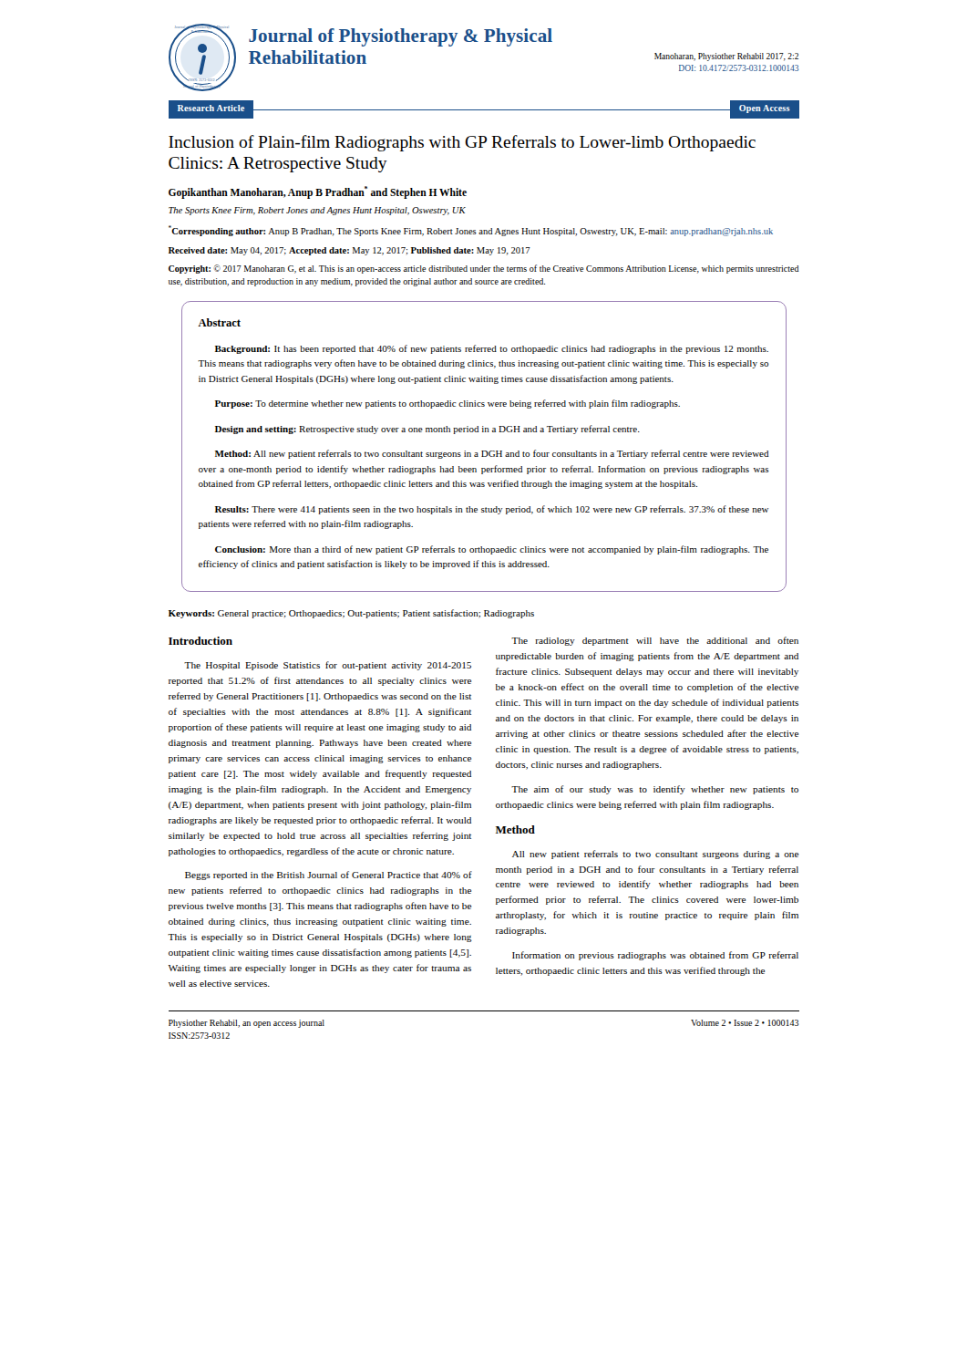Journal of Physiotherapy & Physical Rehabilitation
Journal of Physiotherapy
ISSN: 2573-0312
Journal of Physiotherapy & Physical
Rehabilitation
Manoharan, Physiother Rehabil 2017, 2:2
DOI: 10.4172/2573-0312.1000143
Research Article
Open Access
Inclusion of Plain-film Radiographs with GP Referrals to Lower-limb Orthopaedic Clinics: A Retrospective Study
Gopikanthan Manoharan, Anup B Pradhan* and Stephen H White
The Sports Knee Firm, Robert Jones and Agnes Hunt Hospital, Oswestry, UK
*Corresponding author: Anup B Pradhan, The Sports Knee Firm, Robert Jones and Agnes Hunt Hospital, Oswestry, UK, E-mail: anup.pradhan@rjah.nhs.uk
Received date: May 04, 2017; Accepted date: May 12, 2017; Published date: May 19, 2017
Copyright: © 2017 Manoharan G, et al. This is an open-access article distributed under the terms of the Creative Commons Attribution License, which permits unrestricted use, distribution, and reproduction in any medium, provided the original author and source are credited.
Abstract
Background: It has been reported that 40% of new patients referred to orthopaedic clinics had radiographs in the previous 12 months. This means that radiographs very often have to be obtained during clinics, thus increasing out-patient clinic waiting time. This is especially so in District General Hospitals (DGHs) where long out-patient clinic waiting times cause dissatisfaction among patients.
Purpose: To determine whether new patients to orthopaedic clinics were being referred with plain film radiographs.
Design and setting: Retrospective study over a one month period in a DGH and a Tertiary referral centre.
Method: All new patient referrals to two consultant surgeons in a DGH and to four consultants in a Tertiary referral centre were reviewed over a one-month period to identify whether radiographs had been performed prior to referral. Information on previous radiographs was obtained from GP referral letters, orthopaedic clinic letters and this was verified through the imaging system at the hospitals.
Results: There were 414 patients seen in the two hospitals in the study period, of which 102 were new GP referrals. 37.3% of these new patients were referred with no plain-film radiographs.
Conclusion: More than a third of new patient GP referrals to orthopaedic clinics were not accompanied by plain-film radiographs. The efficiency of clinics and patient satisfaction is likely to be improved if this is addressed.
Keywords: General practice; Orthopaedics; Out-patients; Patient satisfaction; Radiographs
Introduction
The Hospital Episode Statistics for out-patient activity 2014-2015 reported that 51.2% of first attendances to all specialty clinics were referred by General Practitioners [1]. Orthopaedics was second on the list of specialties with the most attendances at 8.8% [1]. A significant proportion of these patients will require at least one imaging study to aid diagnosis and treatment planning. Pathways have been created where primary care services can access clinical imaging services to enhance patient care [2]. The most widely available and frequently requested imaging is the plain-film radiograph. In the Accident and Emergency (A/E) department, when patients present with joint pathology, plain-film radiographs are likely be requested prior to orthopaedic referral. It would similarly be expected to hold true across all specialties referring joint pathologies to orthopaedics, regardless of the acute or chronic nature.
Beggs reported in the British Journal of General Practice that 40% of new patients referred to orthopaedic clinics had radiographs in the previous twelve months [3]. This means that radiographs often have to be obtained during clinics, thus increasing outpatient clinic waiting time. This is especially so in District General Hospitals (DGHs) where long outpatient clinic waiting times cause dissatisfaction among patients [4,5]. Waiting times are especially longer in DGHs as they cater for trauma as well as elective services.
The radiology department will have the additional and often unpredictable burden of imaging patients from the A/E department and fracture clinics. Subsequent delays may occur and there will inevitably be a knock-on effect on the overall time to completion of the elective clinic. This will in turn impact on the day schedule of individual patients and on the doctors in that clinic. For example, there could be delays in arriving at other clinics or theatre sessions scheduled after the elective clinic in question. The result is a degree of avoidable stress to patients, doctors, clinic nurses and radiographers.
The aim of our study was to identify whether new patients to orthopaedic clinics were being referred with plain film radiographs.
Method
All new patient referrals to two consultant surgeons during a one month period in a DGH and to four consultants in a Tertiary referral centre were reviewed to identify whether radiographs had been performed prior to referral. The clinics covered were lower-limb arthroplasty, for which it is routine practice to require plain film radiographs.
Information on previous radiographs was obtained from GP referral letters, orthopaedic clinic letters and this was verified through the
Physiother Rehabil, an open access journal
ISSN:2573-0312
Volume 2 • Issue 2 • 1000143